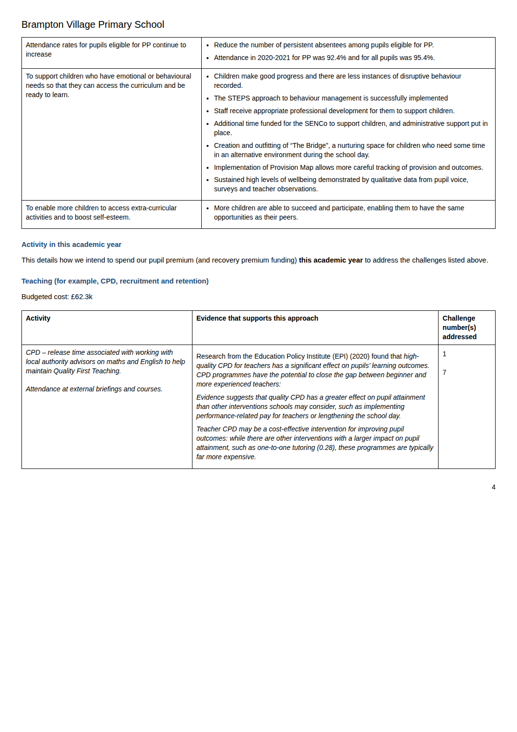Brampton Village Primary School
| Attendance rates for pupils eligible for PP continue to increase | Reduce the number of persistent absentees among pupils eligible for PP. Attendance in 2020-2021 for PP was 92.4% and for all pupils was 95.4%. |
| To support children who have emotional or behavioural needs so that they can access the curriculum and be ready to learn. | Children make good progress and there are less instances of disruptive behaviour recorded. The STEPS approach to behaviour management is successfully implemented Staff receive appropriate professional development for them to support children. Additional time funded for the SENCo to support children, and administrative support put in place. Creation and outfitting of “The Bridge”, a nurturing space for children who need some time in an alternative environment during the school day. Implementation of Provision Map allows more careful tracking of provision and outcomes. Sustained high levels of wellbeing demonstrated by qualitative data from pupil voice, surveys and teacher observations. |
| To enable more children to access extra-curricular activities and to boost self-esteem. | More children are able to succeed and participate, enabling them to have the same opportunities as their peers. |
Activity in this academic year
This details how we intend to spend our pupil premium (and recovery premium funding) this academic year to address the challenges listed above.
Teaching (for example, CPD, recruitment and retention)
Budgeted cost: £62.3k
| Activity | Evidence that supports this approach | Challenge number(s) addressed |
| --- | --- | --- |
| CPD – release time associated with working with local authority advisors on maths and English to help maintain Quality First Teaching. Attendance at external briefings and courses. | Research from the Education Policy Institute (EPI) (2020) found that high-quality CPD for teachers has a significant effect on pupils’ learning outcomes. CPD programmes have the potential to close the gap between beginner and more experienced teachers: Evidence suggests that quality CPD has a greater effect on pupil attainment than other interventions schools may consider, such as implementing performance-related pay for teachers or lengthening the school day. Teacher CPD may be a cost-effective intervention for improving pupil outcomes: while there are other interventions with a larger impact on pupil attainment, such as one-to-one tutoring (0.28), these programmes are typically far more expensive. | 1 7 |
4